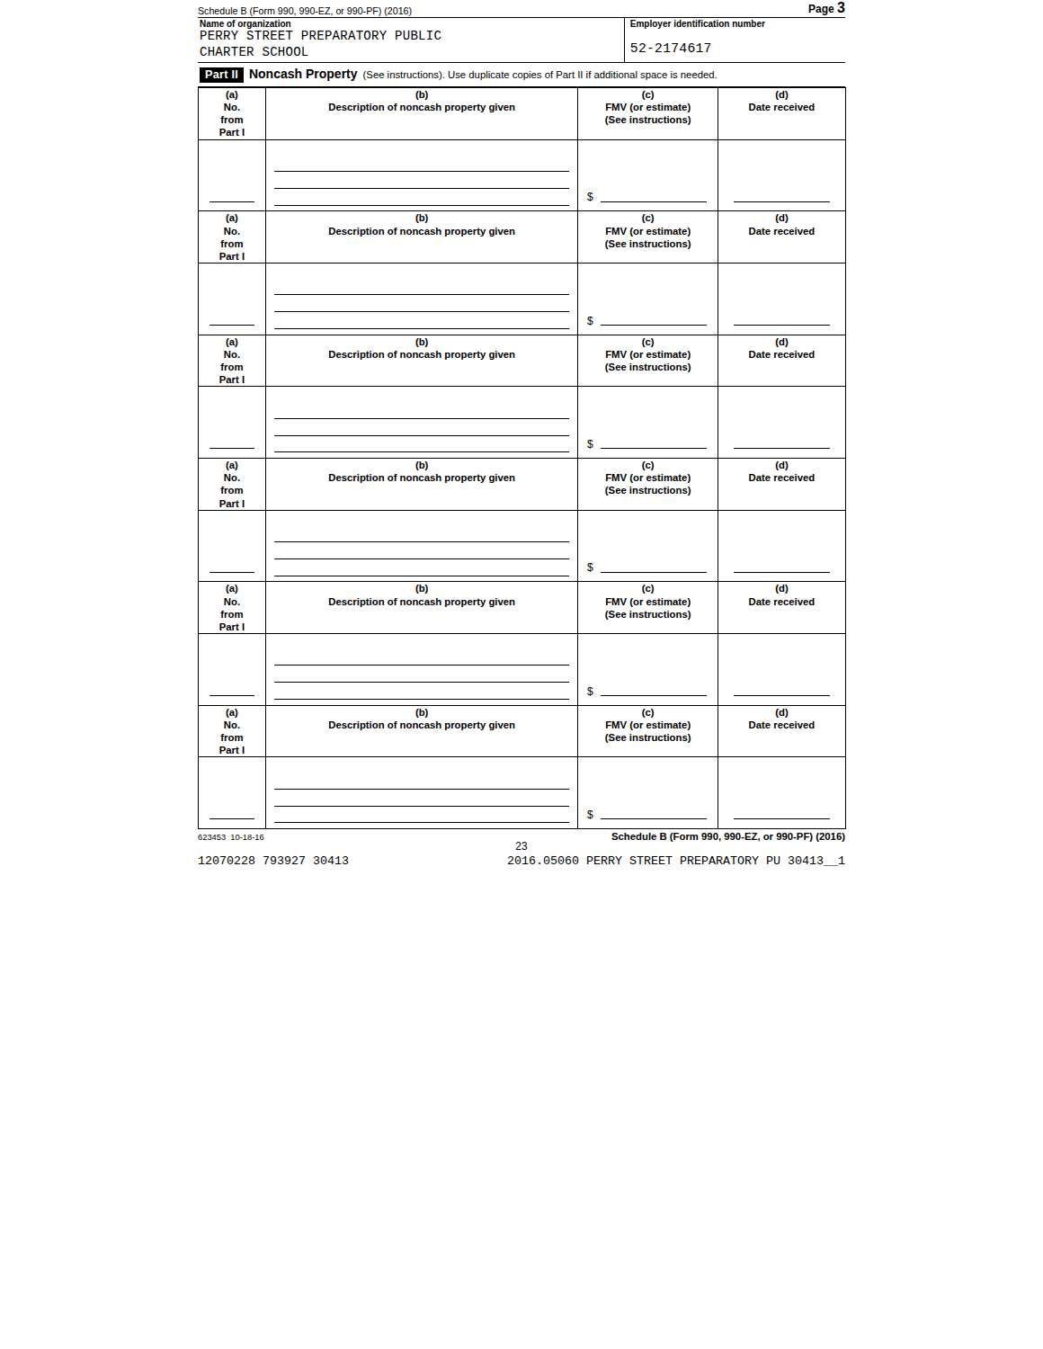Schedule B (Form 990, 990-EZ, or 990-PF) (2016)
Page 3
Name of organization
PERRY STREET PREPARATORY PUBLIC
CHARTER SCHOOL
Employer identification number
52-2174617
Part II Noncash Property (See instructions). Use duplicate copies of Part II if additional space is needed.
| (a) No. from Part I | (b) Description of noncash property given | (c) FMV (or estimate) (See instructions) | (d) Date received |
| | | $ | |
| (a) No. from Part I | (b) Description of noncash property given | (c) FMV (or estimate) (See instructions) | (d) Date received |
| | | $ | |
| (a) No. from Part I | (b) Description of noncash property given | (c) FMV (or estimate) (See instructions) | (d) Date received |
| | | $ | |
| (a) No. from Part I | (b) Description of noncash property given | (c) FMV (or estimate) (See instructions) | (d) Date received |
| | | $ | |
| (a) No. from Part I | (b) Description of noncash property given | (c) FMV (or estimate) (See instructions) | (d) Date received |
| | | $ | |
| (a) No. from Part I | (b) Description of noncash property given | (c) FMV (or estimate) (See instructions) | (d) Date received |
| | | $ | |
623453 10-18-16
Schedule B (Form 990, 990-EZ, or 990-PF) (2016)
23
12070228 793927 30413
2016.05060 PERRY STREET PREPARATORY PU 30413__1